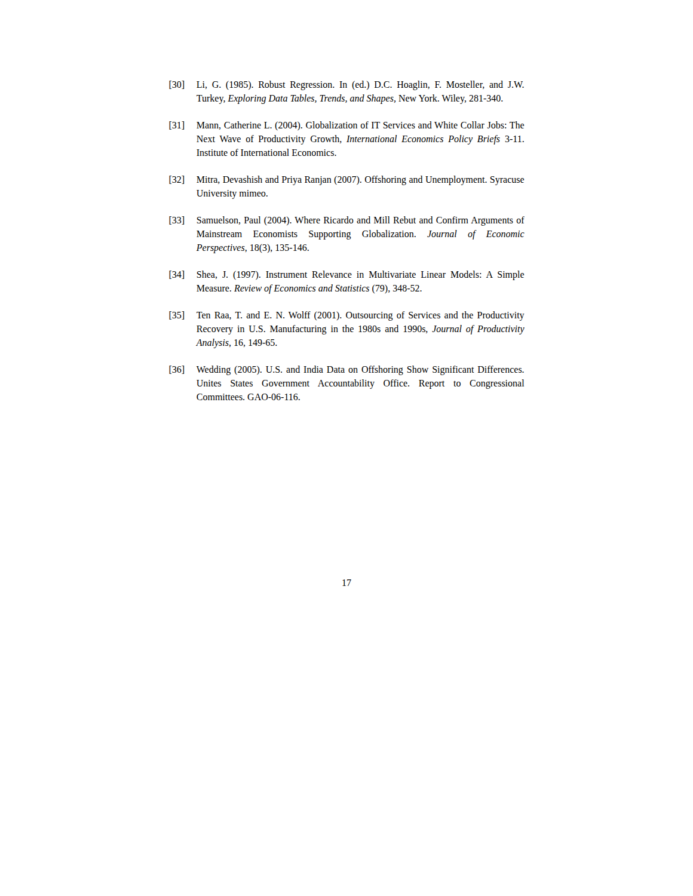[30] Li, G. (1985). Robust Regression. In (ed.) D.C. Hoaglin, F. Mosteller, and J.W. Turkey, Exploring Data Tables, Trends, and Shapes, New York. Wiley, 281-340.
[31] Mann, Catherine L. (2004). Globalization of IT Services and White Collar Jobs: The Next Wave of Productivity Growth, International Economics Policy Briefs 3-11. Institute of International Economics.
[32] Mitra, Devashish and Priya Ranjan (2007). Offshoring and Unemployment. Syracuse University mimeo.
[33] Samuelson, Paul (2004). Where Ricardo and Mill Rebut and Confirm Arguments of Mainstream Economists Supporting Globalization. Journal of Economic Perspectives, 18(3), 135-146.
[34] Shea, J. (1997). Instrument Relevance in Multivariate Linear Models: A Simple Measure. Review of Economics and Statistics (79), 348-52.
[35] Ten Raa, T. and E. N. Wolff (2001). Outsourcing of Services and the Productivity Recovery in U.S. Manufacturing in the 1980s and 1990s, Journal of Productivity Analysis, 16, 149-65.
[36] Wedding (2005). U.S. and India Data on Offshoring Show Significant Differences. Unites States Government Accountability Office. Report to Congressional Committees. GAO-06-116.
17